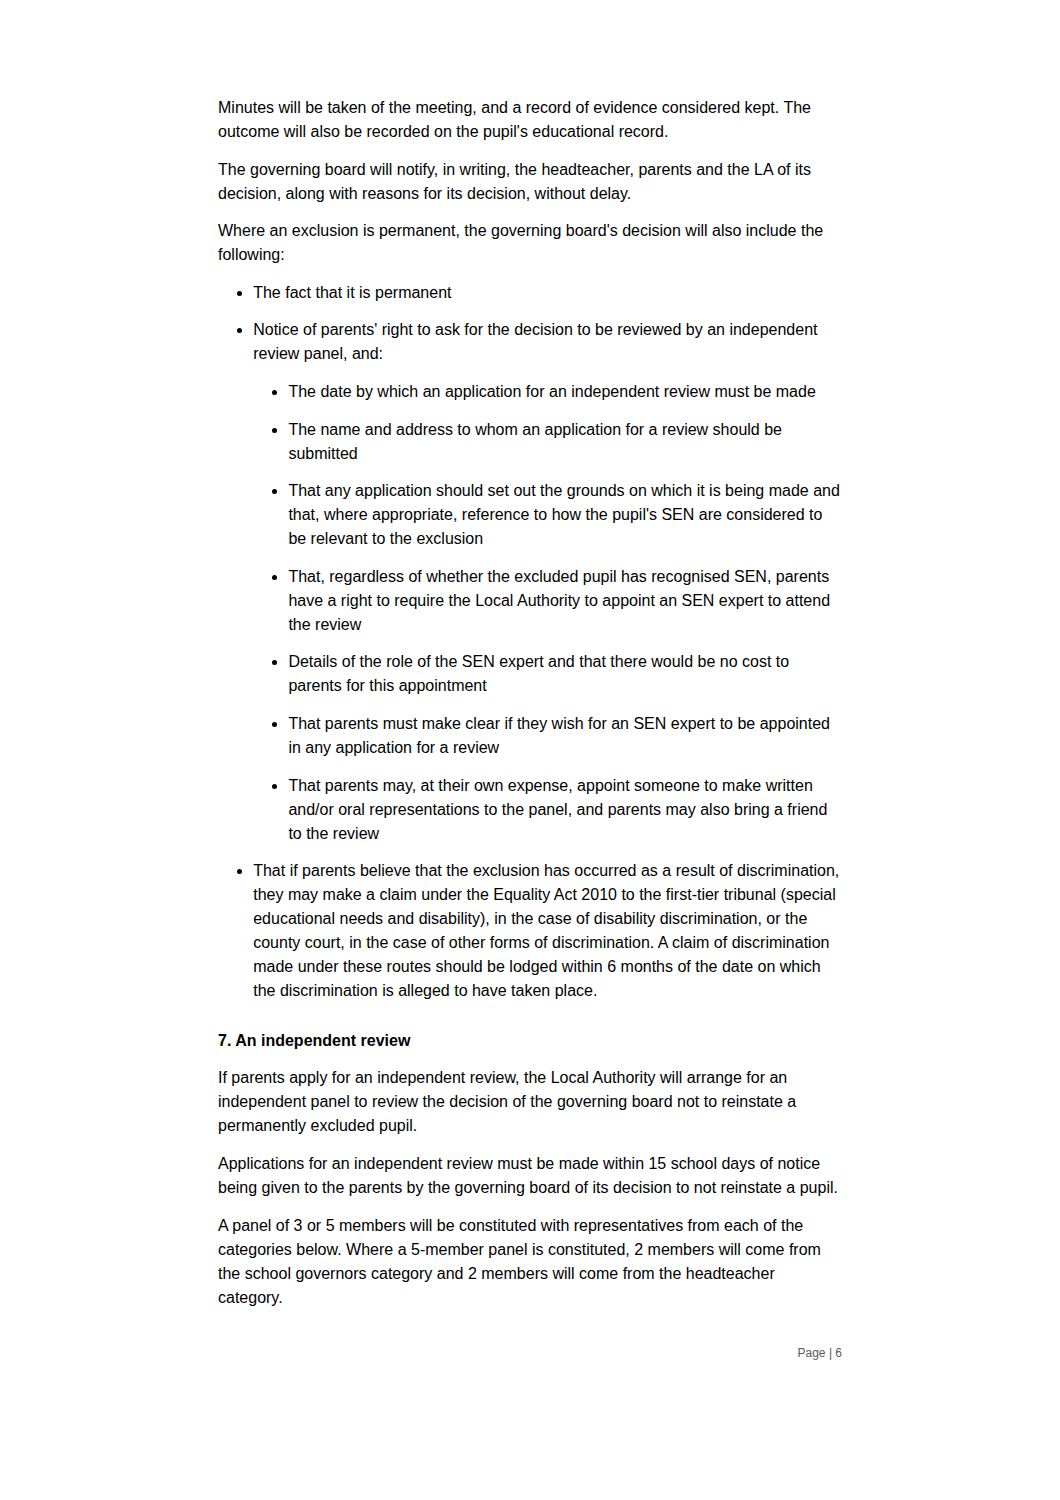Minutes will be taken of the meeting, and a record of evidence considered kept. The outcome will also be recorded on the pupil's educational record.
The governing board will notify, in writing, the headteacher, parents and the LA of its decision, along with reasons for its decision, without delay.
Where an exclusion is permanent, the governing board's decision will also include the following:
The fact that it is permanent
Notice of parents' right to ask for the decision to be reviewed by an independent review panel, and:
The date by which an application for an independent review must be made
The name and address to whom an application for a review should be submitted
That any application should set out the grounds on which it is being made and that, where appropriate, reference to how the pupil's SEN are considered to be relevant to the exclusion
That, regardless of whether the excluded pupil has recognised SEN, parents have a right to require the Local Authority to appoint an SEN expert to attend the review
Details of the role of the SEN expert and that there would be no cost to parents for this appointment
That parents must make clear if they wish for an SEN expert to be appointed in any application for a review
That parents may, at their own expense, appoint someone to make written and/or oral representations to the panel, and parents may also bring a friend to the review
That if parents believe that the exclusion has occurred as a result of discrimination, they may make a claim under the Equality Act 2010 to the first-tier tribunal (special educational needs and disability), in the case of disability discrimination, or the county court, in the case of other forms of discrimination. A claim of discrimination made under these routes should be lodged within 6 months of the date on which the discrimination is alleged to have taken place.
7. An independent review
If parents apply for an independent review, the Local Authority will arrange for an independent panel to review the decision of the governing board not to reinstate a permanently excluded pupil.
Applications for an independent review must be made within 15 school days of notice being given to the parents by the governing board of its decision to not reinstate a pupil.
A panel of 3 or 5 members will be constituted with representatives from each of the categories below. Where a 5-member panel is constituted, 2 members will come from the school governors category and 2 members will come from the headteacher category.
Page | 6